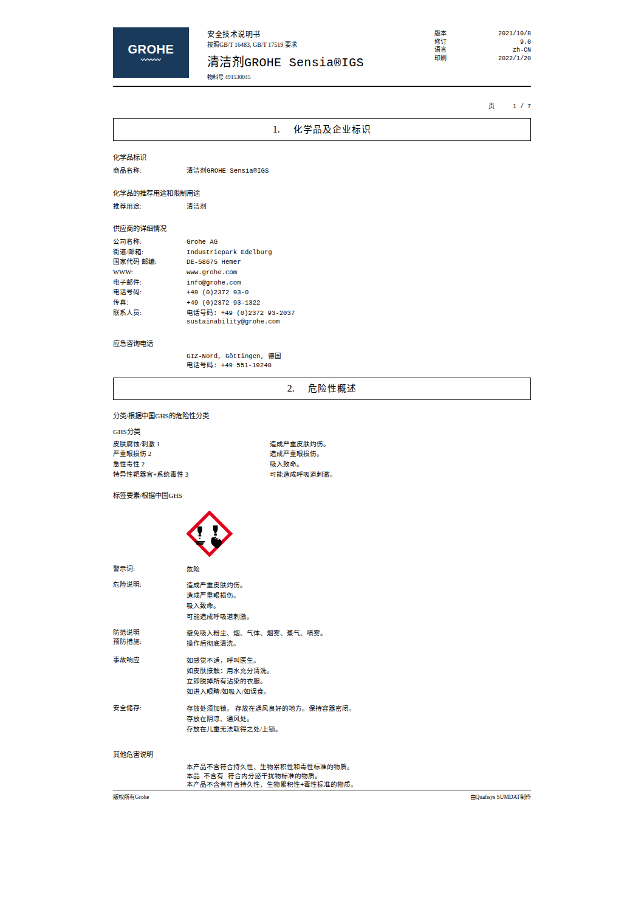GROHE〰〰〰
安全技术说明书
按照GB/T 16483, GB/T 17519 要求
清洁剂GROHE Sensia®IGS
物料号 491530045
| 版本 | 2021/10/8 |
| 修订 | 9.0 |
| 语言 | zh-CN |
| 印刷 | 2022/1/20 |
页 1 / 7
1. 化学品及企业标识
化学品标识
| 商品名称: | 清洁剂GROHE Sensia®IGS |
化学品的推荐用途和限制用途
| 推荐用途: | 清洁剂 |
供应商的详细情况
| 公司名称: | Grohe AG |
| 街道/邮箱: | Industriepark Edelburg |
| 国家代码 邮编: | DE-58675 Hemer |
| WWW: | www.grohe.com |
| 电子邮件: | info@grohe.com |
| 电话号码: | +49 (0)2372 93-0 |
| 传真: | +49 (0)2372 93-1322 |
| 联系人员: | 电话号码: +49 (0)2372 93-2037 sustainability@grohe.com |
应急咨询电话
GIZ-Nord, Göttingen, 德国
电话号码: +49 551-19240
2. 危险性概述
分类/根据中国GHS的危险性分类
GHS分类
| 皮肤腐蚀/刺激 1 | 造成严重皮肤灼伤。 |
| 严重眼损伤 2 | 造成严重眼损伤。 |
| 急性毒性 2 | 吸入致命。 |
| 特异性靶器官+系统毒性 3 | 可能造成呼吸道刺激。 |
标签要素/根据中国GHS
| 警示词: | 危险 |
| 危险说明: | 造成严重皮肤灼伤。 造成严重眼损伤。 吸入致命。 可能造成呼吸道刺激。 |
| 防范说明 预防措施: | 避免吸入粉尘、烟、气体、烟雾、蒸气、喷雾。 操作后彻底清洗。 |
| 事故响应 | 如感觉不适，呼叫医生。 如皮肤接触：用水充分清洗。 立即脱掉所有沾染的衣服。 如进入眼睛/如吸入/如误食。 |
| 安全储存: | 存放处须加锁。 存放在通风良好的地方。保持容器密闭。 存放在阴凉、通风处。 存放在儿童无法取得之处/上锁。 |
其他危害说明
本产品不含符合持久性、生物累积性和毒性标准的物质。
本品 不含有 符合内分泌干扰物标准的物质。
本产品不含有符合持久性、生物累积性+毒性标准的物质。
版权所有Grohe
由Qualisys SUMDAT制作